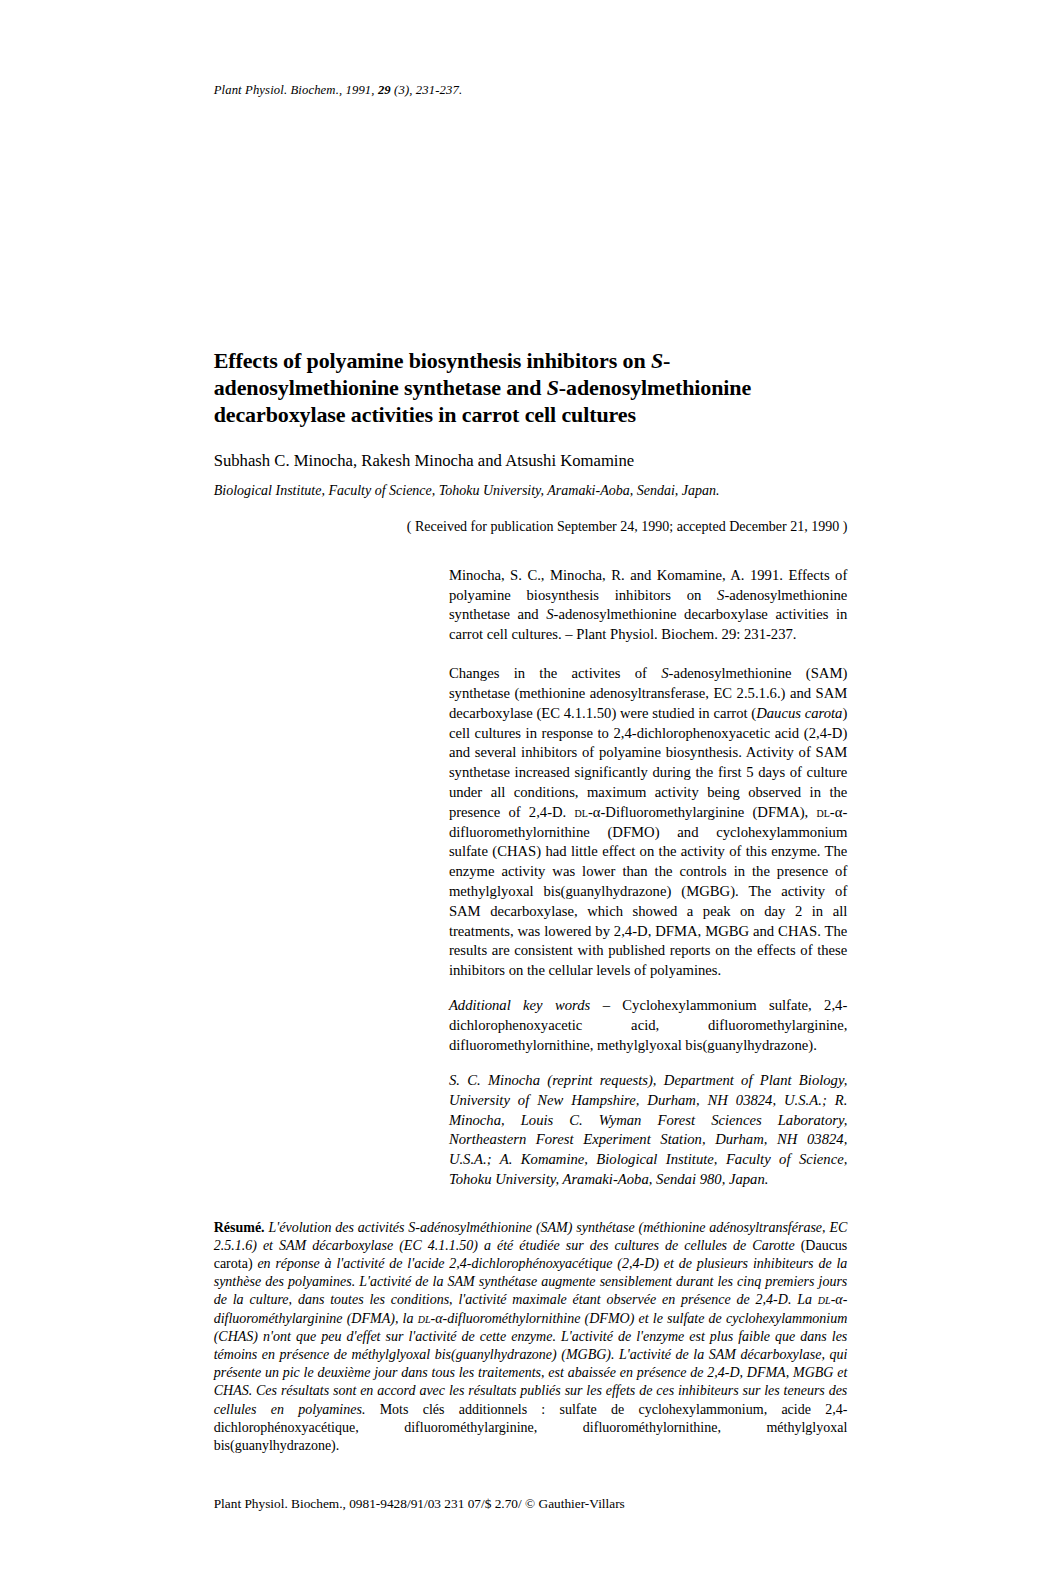Plant Physiol. Biochem., 1991, 29 (3), 231-237.
Effects of polyamine biosynthesis inhibitors on S-adenosylmethionine synthetase and S-adenosylmethionine decarboxylase activities in carrot cell cultures
Subhash C. Minocha, Rakesh Minocha and Atsushi Komamine
Biological Institute, Faculty of Science, Tohoku University, Aramaki-Aoba, Sendai, Japan.
( Received for publication September 24, 1990; accepted December 21, 1990 )
Minocha, S. C., Minocha, R. and Komamine, A. 1991. Effects of polyamine biosynthesis inhibitors on S-adenosylmethionine synthetase and S-adenosylmethionine decarboxylase activities in carrot cell cultures. – Plant Physiol. Biochem. 29: 231-237.
Changes in the activites of S-adenosylmethionine (SAM) synthetase (methionine adenosyltransferase, EC 2.5.1.6.) and SAM decarboxylase (EC 4.1.1.50) were studied in carrot (Daucus carota) cell cultures in response to 2,4-dichlorophenoxyacetic acid (2,4-D) and several inhibitors of polyamine biosynthesis. Activity of SAM synthetase increased significantly during the first 5 days of culture under all conditions, maximum activity being observed in the presence of 2,4-D. dl-α-Difluoromethylarginine (DFMA), dl-α-difluoromethylornithine (DFMO) and cyclohexylammonium sulfate (CHAS) had little effect on the activity of this enzyme. The enzyme activity was lower than the controls in the presence of methylglyoxal bis(guanylhydrazone) (MGBG). The activity of SAM decarboxylase, which showed a peak on day 2 in all treatments, was lowered by 2,4-D, DFMA, MGBG and CHAS. The results are consistent with published reports on the effects of these inhibitors on the cellular levels of polyamines.
Additional key words – Cyclohexylammonium sulfate, 2,4-dichlorophenoxyacetic acid, difluoromethylarginine, difluoromethylornithine, methylglyoxal bis(guanylhydrazone).
S. C. Minocha (reprint requests), Department of Plant Biology, University of New Hampshire, Durham, NH 03824, U.S.A.; R. Minocha, Louis C. Wyman Forest Sciences Laboratory, Northeastern Forest Experiment Station, Durham, NH 03824, U.S.A.; A. Komamine, Biological Institute, Faculty of Science, Tohoku University, Aramaki-Aoba, Sendai 980, Japan.
Résumé. L'évolution des activités S-adénosylméthionine (SAM) synthétase (méthionine adénosyltransférase, EC 2.5.1.6) et SAM décarboxylase (EC 4.1.1.50) a été étudiée sur des cultures de cellules de Carotte (Daucus carota) en réponse à l'activité de l'acide 2,4-dichlorophénoxyacétique (2,4-D) et de plusieurs inhibiteurs de la synthèse des polyamines. L'activité de la SAM synthétase augmente sensiblement durant les cinq premiers jours de la culture, dans toutes les conditions, l'activité maximale étant observée en présence de 2,4-D. La dl-α-difluorométhylarginine (DFMA), la dl-α-difluorométhylornithine (DFMO) et le sulfate de cyclohexylammonium (CHAS) n'ont que peu d'effet sur l'activité de cette enzyme. L'activité de l'enzyme est plus faible que dans les témoins en présence de méthylglyoxal bis(guanylhydrazone) (MGBG). L'activité de la SAM décarboxylase, qui présente un pic le deuxième jour dans tous les traitements, est abaissée en présence de 2,4-D, DFMA, MGBG et CHAS. Ces résultats sont en accord avec les résultats publiés sur les effets de ces inhibiteurs sur les teneurs des cellules en polyamines. Mots clés additionnels : sulfate de cyclohexylammonium, acide 2,4-dichlorophénoxyacétique, difluorométhylarginine, difluorométhylornithine, méthylglyoxal bis(guanylhydrazone).
Plant Physiol. Biochem., 0981-9428/91/03 231 07/$ 2.70/ © Gauthier-Villars